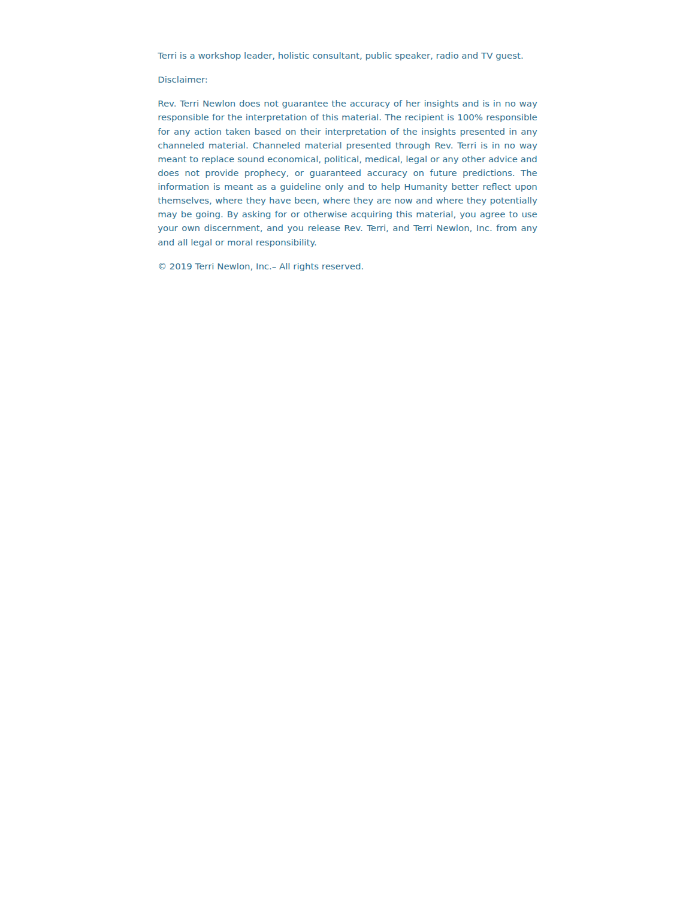Terri is a workshop leader, holistic consultant, public speaker, radio and TV guest.
Disclaimer:
Rev. Terri Newlon does not guarantee the accuracy of her insights and is in no way responsible for the interpretation of this material. The recipient is 100% responsible for any action taken based on their interpretation of the insights presented in any channeled material. Channeled material presented through Rev. Terri is in no way meant to replace sound economical, political, medical, legal or any other advice and does not provide prophecy, or guaranteed accuracy on future predictions. The information is meant as a guideline only and to help Humanity better reflect upon themselves, where they have been, where they are now and where they potentially may be going. By asking for or otherwise acquiring this material, you agree to use your own discernment, and you release Rev. Terri, and Terri Newlon, Inc. from any and all legal or moral responsibility.
© 2019 Terri Newlon, Inc.– All rights reserved.